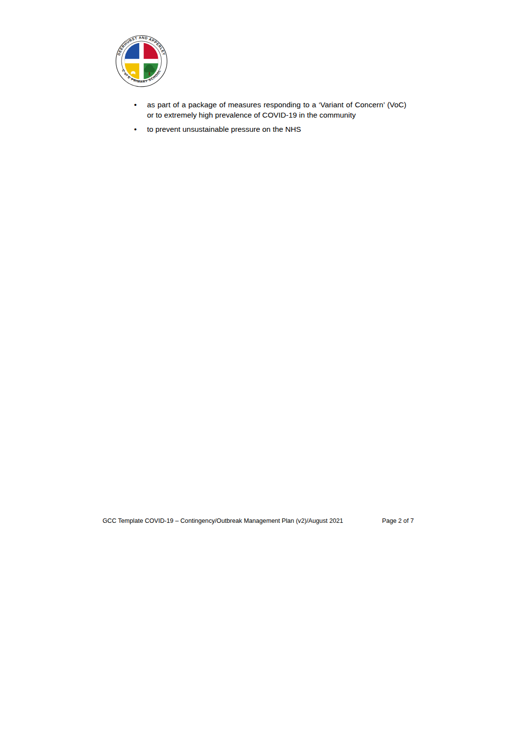DEERHURST AND APPERLEY C of E PRIMARY SCHOOL
as part of a package of measures responding to a ‘Variant of Concern’ (VoC) or to extremely high prevalence of COVID-19 in the community
to prevent unsustainable pressure on the NHS
GCC Template COVID-19 – Contingency/Outbreak Management Plan (v2)/August 2021
Page 2 of 7